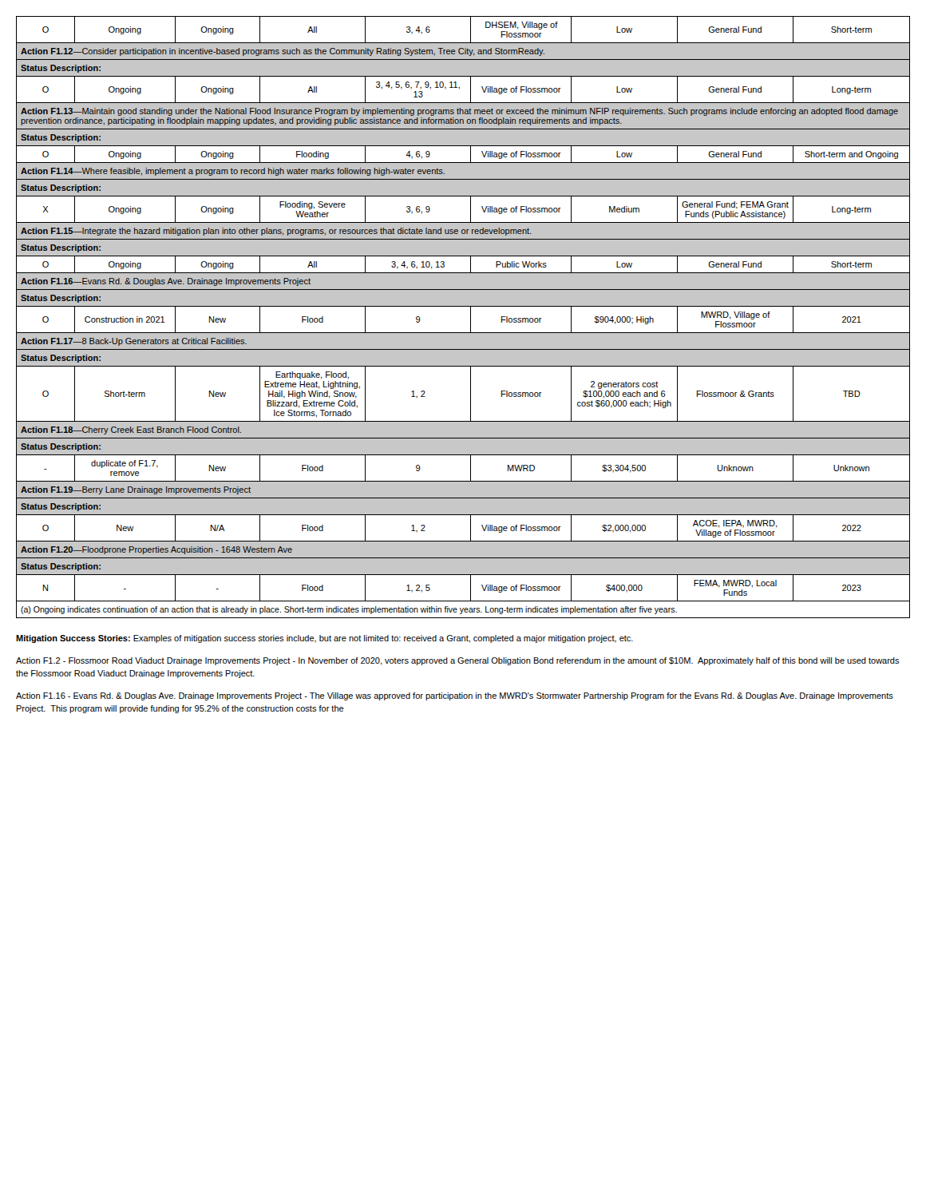| O | Ongoing | Ongoing | All | 3, 4, 6 | DHSEM, Village of Flossmoor | Low | General Fund | Short-term |
| Action F1.12 —Consider participation in incentive-based programs such as the Community Rating System, Tree City, and StormReady. |
| Status Description: |
| O | Ongoing | Ongoing | All | 3, 4, 5, 6, 7, 9, 10, 11, 13 | Village of Flossmoor | Low | General Fund | Long-term |
| Action F1.13 —Maintain good standing under the National Flood Insurance Program by implementing programs that meet or exceed the minimum NFIP requirements. Such programs include enforcing an adopted flood damage prevention ordinance, participating in floodplain mapping updates, and providing public assistance and information on floodplain requirements and impacts. |
| Status Description: |
| O | Ongoing | Ongoing | Flooding | 4, 6, 9 | Village of Flossmoor | Low | General Fund | Short-term and Ongoing |
| Action F1.14 —Where feasible, implement a program to record high water marks following high-water events. |
| Status Description: |
| X | Ongoing | Ongoing | Flooding, Severe Weather | 3, 6, 9 | Village of Flossmoor | Medium | General Fund; FEMA Grant Funds (Public Assistance) | Long-term |
| Action F1.15 —Integrate the hazard mitigation plan into other plans, programs, or resources that dictate land use or redevelopment. |
| Status Description: |
| O | Ongoing | Ongoing | All | 3, 4, 6, 10, 13 | Public Works | Low | General Fund | Short-term |
| Action F1.16 —Evans Rd. & Douglas Ave. Drainage Improvements Project |
| Status Description: |
| O | Construction in 2021 | New | Flood | 9 | Flossmoor | $904,000; High | MWRD, Village of Flossmoor | 2021 |
| Action F1.17 —8 Back-Up Generators at Critical Facilities. |
| Status Description: |
| O | Short-term | New | Earthquake, Flood, Extreme Heat, Lightning, Hail, High Wind, Snow, Blizzard, Extreme Cold, Ice Storms, Tornado | 1, 2 | Flossmoor | 2 generators cost $100,000 each and 6 cost $60,000 each; High | Flossmoor & Grants | TBD |
| Action F1.18 —Cherry Creek East Branch Flood Control. |
| Status Description: |
| - | duplicate of F1.7, remove | New | Flood | 9 | MWRD | $3,304,500 | Unknown | Unknown |
| Action F1.19 —Berry Lane Drainage Improvements Project |
| Status Description: |
| O | New | N/A | Flood | 1, 2 | Village of Flossmoor | $2,000,000 | ACOE, IEPA, MWRD, Village of Flossmoor | 2022 |
| Action F1.20 —Floodprone Properties Acquisition - 1648 Western Ave |
| Status Description: |
| N | - | - | Flood | 1, 2, 5 | Village of Flossmoor | $400,000 | FEMA, MWRD, Local Funds | 2023 |
| (a) Ongoing indicates continuation of an action that is already in place. Short-term indicates implementation within five years. Long-term indicates implementation after five years. |
Mitigation Success Stories: Examples of mitigation success stories include, but are not limited to: received a Grant, completed a major mitigation project, etc.
Action F1.2 - Flossmoor Road Viaduct Drainage Improvements Project - In November of 2020, voters approved a General Obligation Bond referendum in the amount of $10M. Approximately half of this bond will be used towards the Flossmoor Road Viaduct Drainage Improvements Project.
Action F1.16 - Evans Rd. & Douglas Ave. Drainage Improvements Project - The Village was approved for participation in the MWRD's Stormwater Partnership Program for the Evans Rd. & Douglas Ave. Drainage Improvements Project. This program will provide funding for 95.2% of the construction costs for the